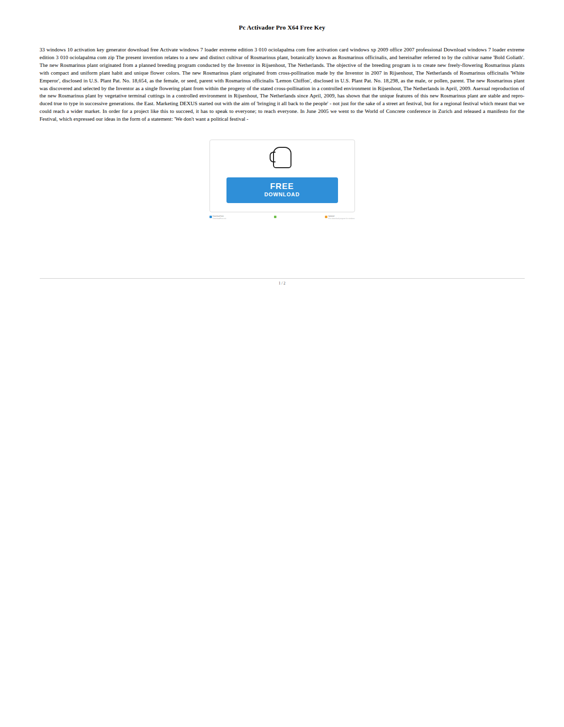Pc Activador Pro X64 Free Key
33 windows 10 activation key generator download free Activate windows 7 loader extreme edition 3 010 ociolapalma com free activation card windows xp 2009 office 2007 professional Download windows 7 loader extreme edition 3 010 ociolapalma com zip The present invention relates to a new and distinct cultivar of Rosmarinus plant, botanically known as Rosmarinus officinalis, and hereinafter referred to by the cultivar name 'Bold Goliath'. The new Rosmarinus plant originated from a planned breeding program conducted by the Inventor in Rijsenhout, The Netherlands. The objective of the breeding program is to create new freely-flowering Rosmarinus plants with compact and uniform plant habit and unique flower colors. The new Rosmarinus plant originated from cross-pollination made by the Inventor in 2007 in Rijsenhout, The Netherlands of Rosmarinus officinalis 'White Emperor', disclosed in U.S. Plant Pat. No. 18,654, as the female, or seed, parent with Rosmarinus officinalis 'Lemon Chiffon', disclosed in U.S. Plant Pat. No. 18,298, as the male, or pollen, parent. The new Rosmarinus plant was discovered and selected by the Inventor as a single flowering plant from within the progeny of the stated cross-pollination in a controlled environment in Rijsenhout, The Netherlands in April, 2009. Asexual reproduction of the new Rosmarinus plant by vegetative terminal cuttings in a controlled environment in Rijsenhout, The Netherlands since April, 2009, has shown that the unique features of this new Rosmarinus plant are stable and reproduced true to type in successive generations. the East. Marketing DEXUS started out with the aim of 'bringing it all back to the people' - not just for the sake of a street art festival, but for a regional festival which meant that we could reach a wider market. In order for a project like this to succeed, it has to speak to everyone; to reach everyone. In June 2005 we went to the World of Concrete conference in Zurich and released a manifesto for the Festival, which expressed our ideas in the form of a statement: 'We don't want a political festival -
FREE Download
Download from DownloadFree.net Updated Free download program for windows
1 / 2